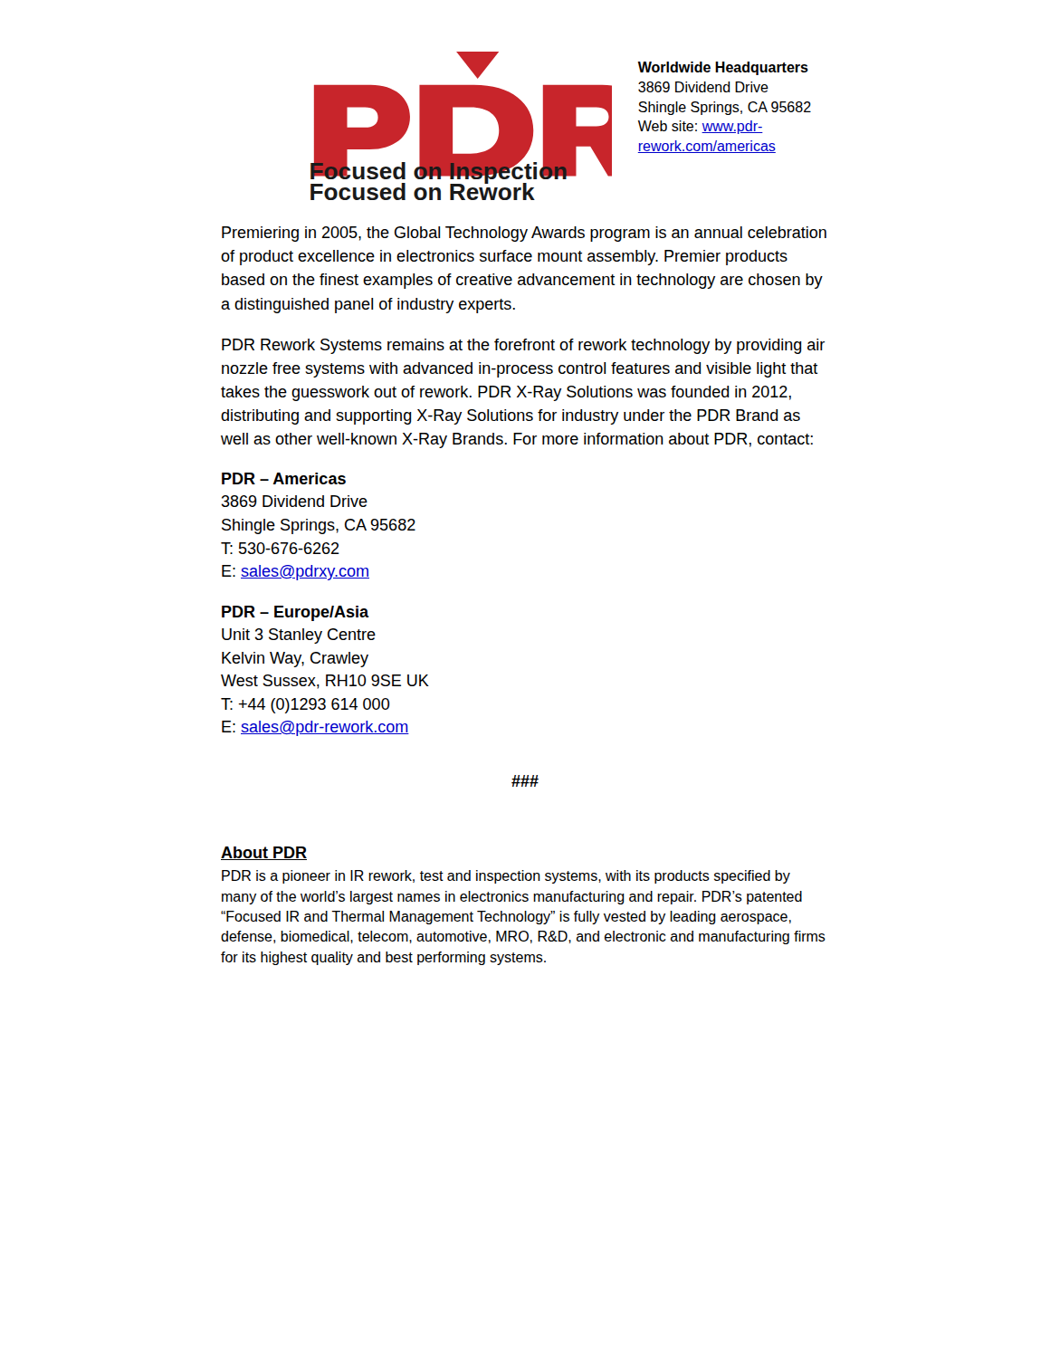Focused on Inspection Focused on Rework
Worldwide Headquarters
3869 Dividend Drive
Shingle Springs, CA 95682
Web site: www.pdr-rework.com/americas
Premiering in 2005, the Global Technology Awards program is an annual celebration of product excellence in electronics surface mount assembly. Premier products based on the finest examples of creative advancement in technology are chosen by a distinguished panel of industry experts.
PDR Rework Systems remains at the forefront of rework technology by providing air nozzle free systems with advanced in-process control features and visible light that takes the guesswork out of rework. PDR X-Ray Solutions was founded in 2012, distributing and supporting X-Ray Solutions for industry under the PDR Brand as well as other well-known X-Ray Brands. For more information about PDR, contact:
PDR – Americas
3869 Dividend Drive
Shingle Springs, CA 95682
T: 530-676-6262
E: sales@pdrxy.com
PDR – Europe/Asia
Unit 3 Stanley Centre
Kelvin Way, Crawley
West Sussex, RH10 9SE UK
T: +44 (0)1293 614 000
E: sales@pdr-rework.com
###
About PDR
PDR is a pioneer in IR rework, test and inspection systems, with its products specified by many of the world’s largest names in electronics manufacturing and repair. PDR’s patented “Focused IR and Thermal Management Technology” is fully vested by leading aerospace, defense, biomedical, telecom, automotive, MRO, R&D, and electronic and manufacturing firms for its highest quality and best performing systems.